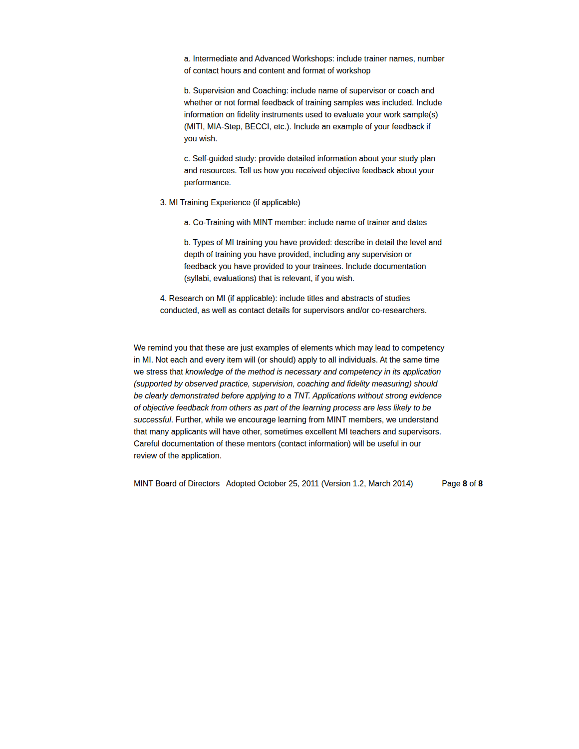a. Intermediate and Advanced Workshops: include trainer names, number of contact hours and content and format of workshop
b. Supervision and Coaching: include name of supervisor or coach and whether or not formal feedback of training samples was included. Include information on fidelity instruments used to evaluate your work sample(s) (MITI, MIA-Step, BECCI, etc.). Include an example of your feedback if you wish.
c. Self-guided study: provide detailed information about your study plan and resources. Tell us how you received objective feedback about your performance.
3. MI Training Experience (if applicable)
a. Co-Training with MINT member: include name of trainer and dates
b. Types of MI training you have provided: describe in detail the level and depth of training you have provided, including any supervision or feedback you have provided to your trainees. Include documentation (syllabi, evaluations) that is relevant, if you wish.
4. Research on MI (if applicable): include titles and abstracts of studies conducted, as well as contact details for supervisors and/or co-researchers.
We remind you that these are just examples of elements which may lead to competency in MI. Not each and every item will (or should) apply to all individuals. At the same time we stress that knowledge of the method is necessary and competency in its application (supported by observed practice, supervision, coaching and fidelity measuring) should be clearly demonstrated before applying to a TNT. Applications without strong evidence of objective feedback from others as part of the learning process are less likely to be successful. Further, while we encourage learning from MINT members, we understand that many applicants will have other, sometimes excellent MI teachers and supervisors. Careful documentation of these mentors (contact information) will be useful in our review of the application.
MINT Board of Directors Adopted October 25, 2011 (Version 1.2, March 2014) Page 8 of 8